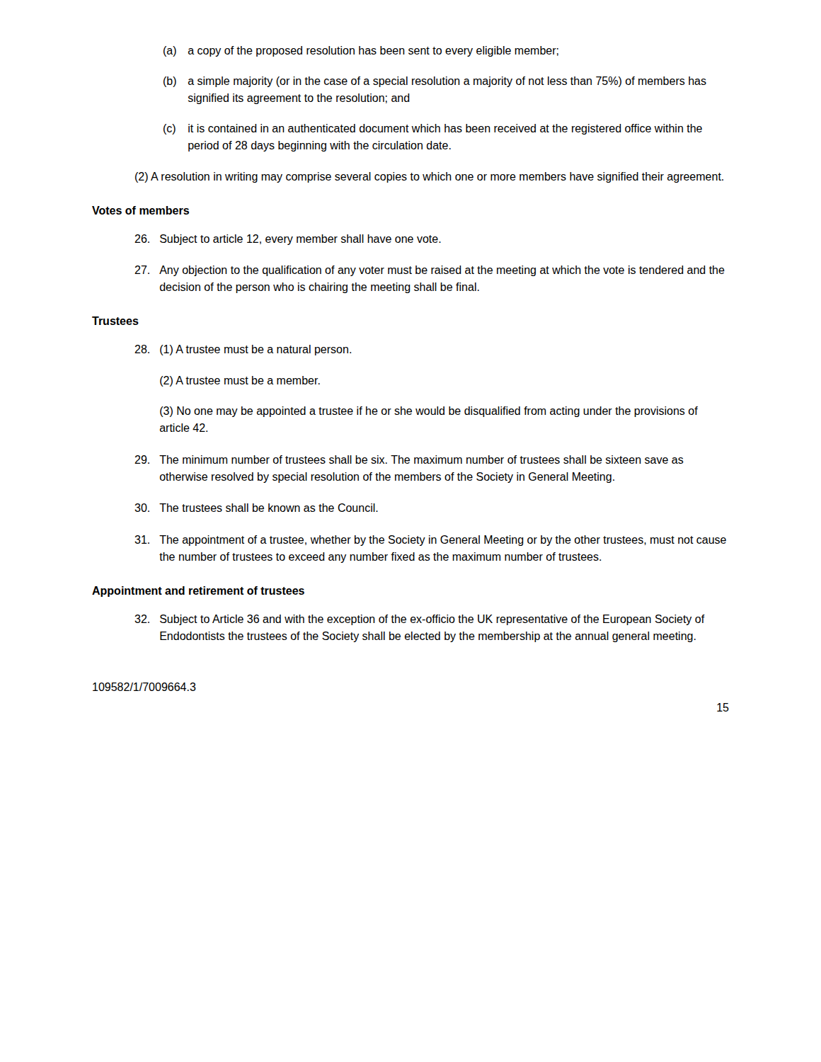(a) a copy of the proposed resolution has been sent to every eligible member;
(b) a simple majority (or in the case of a special resolution a majority of not less than 75%) of members has signified its agreement to the resolution; and
(c) it is contained in an authenticated document which has been received at the registered office within the period of 28 days beginning with the circulation date.
(2) A resolution in writing may comprise several copies to which one or more members have signified their agreement.
Votes of members
26. Subject to article 12, every member shall have one vote.
27. Any objection to the qualification of any voter must be raised at the meeting at which the vote is tendered and the decision of the person who is chairing the meeting shall be final.
Trustees
28.
(1) A trustee must be a natural person.
(2) A trustee must be a member.
(3) No one may be appointed a trustee if he or she would be disqualified from acting under the provisions of article 42.
29. The minimum number of trustees shall be six. The maximum number of trustees shall be sixteen save as otherwise resolved by special resolution of the members of the Society in General Meeting.
30. The trustees shall be known as the Council.
31. The appointment of a trustee, whether by the Society in General Meeting or by the other trustees, must not cause the number of trustees to exceed any number fixed as the maximum number of trustees.
Appointment and retirement of trustees
32. Subject to Article 36 and with the exception of the ex-officio the UK representative of the European Society of Endodontists the trustees of the Society shall be elected by the membership at the annual general meeting.
109582/1/7009664.3
15